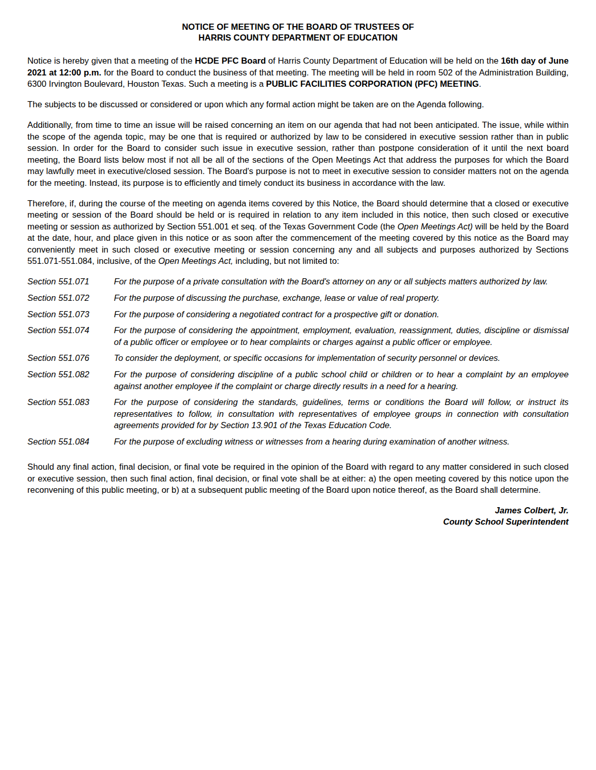NOTICE OF MEETING OF THE BOARD OF TRUSTEES OF HARRIS COUNTY DEPARTMENT OF EDUCATION
Notice is hereby given that a meeting of the HCDE PFC Board of Harris County Department of Education will be held on the 16th day of June 2021 at 12:00 p.m. for the Board to conduct the business of that meeting. The meeting will be held in room 502 of the Administration Building, 6300 Irvington Boulevard, Houston Texas. Such a meeting is a PUBLIC FACILITIES CORPORATION (PFC) MEETING.
The subjects to be discussed or considered or upon which any formal action might be taken are on the Agenda following.
Additionally, from time to time an issue will be raised concerning an item on our agenda that had not been anticipated. The issue, while within the scope of the agenda topic, may be one that is required or authorized by law to be considered in executive session rather than in public session. In order for the Board to consider such issue in executive session, rather than postpone consideration of it until the next board meeting, the Board lists below most if not all be all of the sections of the Open Meetings Act that address the purposes for which the Board may lawfully meet in executive/closed session. The Board's purpose is not to meet in executive session to consider matters not on the agenda for the meeting. Instead, its purpose is to efficiently and timely conduct its business in accordance with the law.
Therefore, if, during the course of the meeting on agenda items covered by this Notice, the Board should determine that a closed or executive meeting or session of the Board should be held or is required in relation to any item included in this notice, then such closed or executive meeting or session as authorized by Section 551.001 et seq. of the Texas Government Code (the Open Meetings Act) will be held by the Board at the date, hour, and place given in this notice or as soon after the commencement of the meeting covered by this notice as the Board may conveniently meet in such closed or executive meeting or session concerning any and all subjects and purposes authorized by Sections 551.071-551.084, inclusive, of the Open Meetings Act, including, but not limited to:
| Section 551.071 | For the purpose of a private consultation with the Board's attorney on any or all subjects matters authorized by law. |
| Section 551.072 | For the purpose of discussing the purchase, exchange, lease or value of real property. |
| Section 551.073 | For the purpose of considering a negotiated contract for a prospective gift or donation. |
| Section 551.074 | For the purpose of considering the appointment, employment, evaluation, reassignment, duties, discipline or dismissal of a public officer or employee or to hear complaints or charges against a public officer or employee. |
| Section 551.076 | To consider the deployment, or specific occasions for implementation of security personnel or devices. |
| Section 551.082 | For the purpose of considering discipline of a public school child or children or to hear a complaint by an employee against another employee if the complaint or charge directly results in a need for a hearing. |
| Section 551.083 | For the purpose of considering the standards, guidelines, terms or conditions the Board will follow, or instruct its representatives to follow, in consultation with representatives of employee groups in connection with consultation agreements provided for by Section 13.901 of the Texas Education Code. |
| Section 551.084 | For the purpose of excluding witness or witnesses from a hearing during examination of another witness. |
Should any final action, final decision, or final vote be required in the opinion of the Board with regard to any matter considered in such closed or executive session, then such final action, final decision, or final vote shall be at either: a) the open meeting covered by this notice upon the reconvening of this public meeting, or b) at a subsequent public meeting of the Board upon notice thereof, as the Board shall determine.
James Colbert, Jr.
County School Superintendent